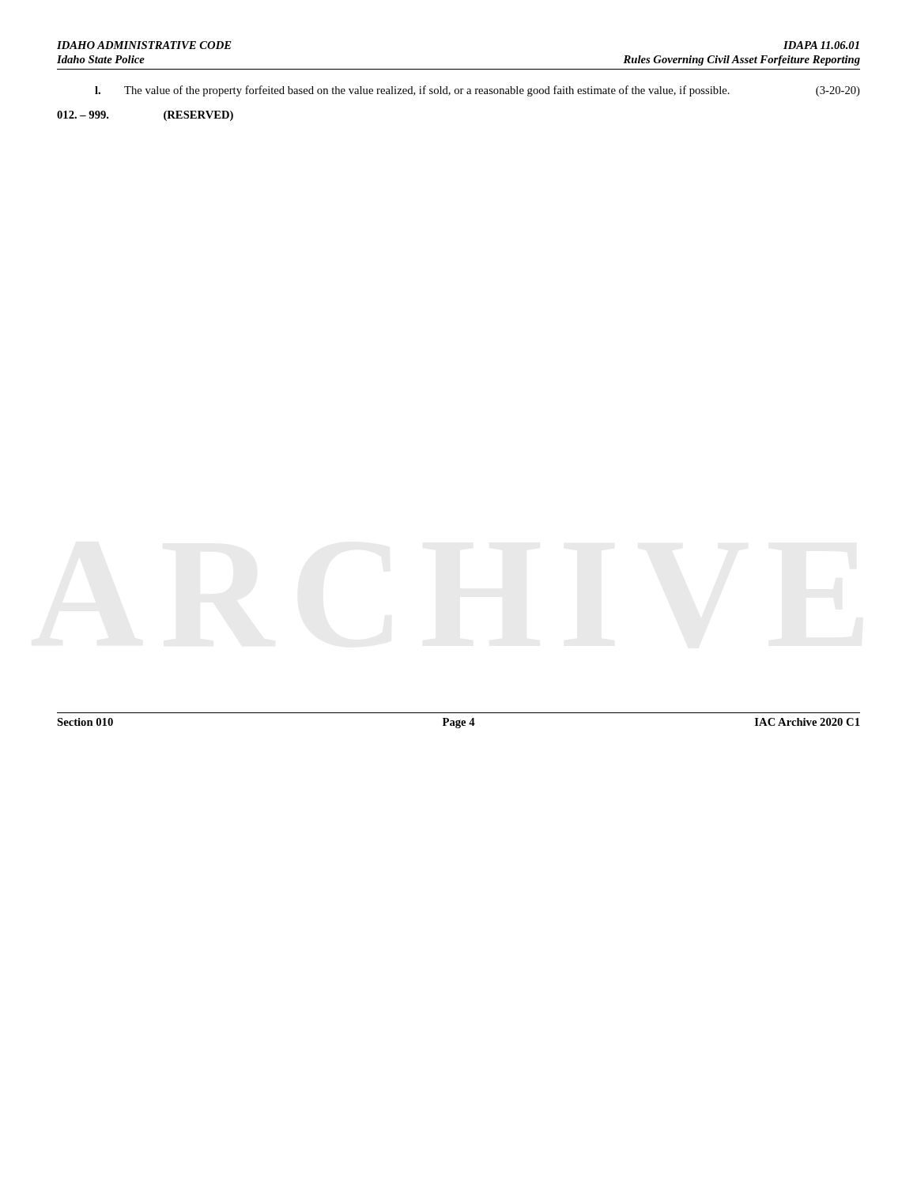ARCHIVE
IDAHO ADMINISTRATIVE CODE
Idaho State Police
IDAPA 11.06.01
Rules Governing Civil Asset Forfeiture Reporting
l. The value of the property forfeited based on the value realized, if sold, or a reasonable good faith estimate of the value, if possible.(3-20-20)
012. – 999.(RESERVED)
Section 010
Page 4
IAC Archive 2020 C1